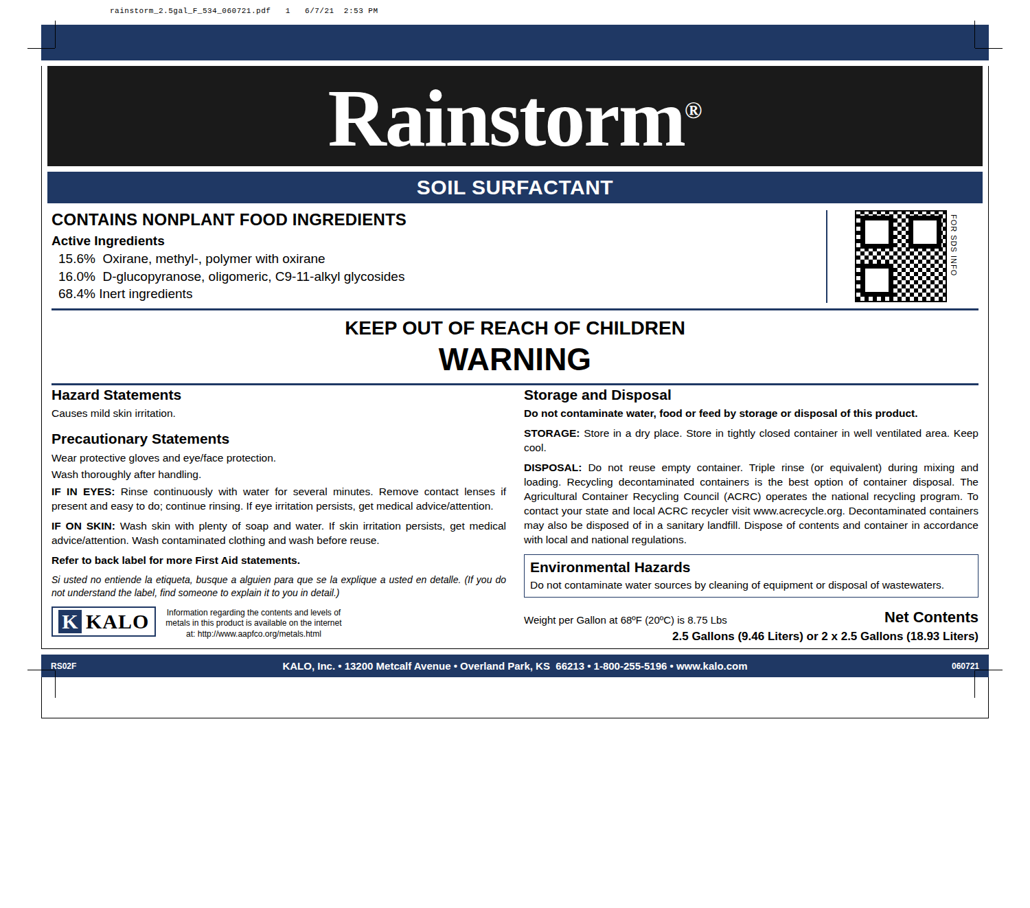rainstorm_2.5gal_F_534_060721.pdf 1 6/7/21 2:53 PM
Rainstorm®
SOIL SURFACTANT
CONTAINS NONPLANT FOOD INGREDIENTS
Active Ingredients
15.6% Oxirane, methyl-, polymer with oxirane
16.0% D-glucopyranose, oligomeric, C9-11-alkyl glycosides
68.4% Inert ingredients
FOR SDS INFO
KEEP OUT OF REACH OF CHILDREN
WARNING
Hazard Statements
Causes mild skin irritation.
Precautionary Statements
Wear protective gloves and eye/face protection.
Wash thoroughly after handling.
IF IN EYES: Rinse continuously with water for several minutes. Remove contact lenses if present and easy to do; continue rinsing. If eye irritation persists, get medical advice/attention.
IF ON SKIN: Wash skin with plenty of soap and water. If skin irritation persists, get medical advice/attention. Wash contaminated clothing and wash before reuse.
Refer to back label for more First Aid statements.
Si usted no entiende la etiqueta, busque a alguien para que se la explique a usted en detalle. (If you do not understand the label, find someone to explain it to you in detail.)
K
KALO
Information regarding the contents and levels of
metals in this product is available on the internet
at: http://www.aapfco.org/metals.html
Storage and Disposal
Do not contaminate water, food or feed by storage or disposal of this product.
STORAGE: Store in a dry place. Store in tightly closed container in well ventilated area. Keep cool.
DISPOSAL: Do not reuse empty container. Triple rinse (or equivalent) during mixing and loading. Recycling decontaminated containers is the best option of container disposal. The Agricultural Container Recycling Council (ACRC) operates the national recycling program. To contact your state and local ACRC recycler visit www.acrecycle.org. Decontaminated containers may also be disposed of in a sanitary landfill. Dispose of contents and container in accordance with local and national regulations.
Environmental Hazards
Do not contaminate water sources by cleaning of equipment or disposal of wastewaters.
Weight per Gallon at 68ºF (20ºC) is 8.75 Lbs
Net Contents
2.5 Gallons (9.46 Liters) or 2 x 2.5 Gallons (18.93 Liters)
RS02F
KALO, Inc. • 13200 Metcalf Avenue • Overland Park, KS 66213 • 1-800-255-5196 • www.kalo.com
060721